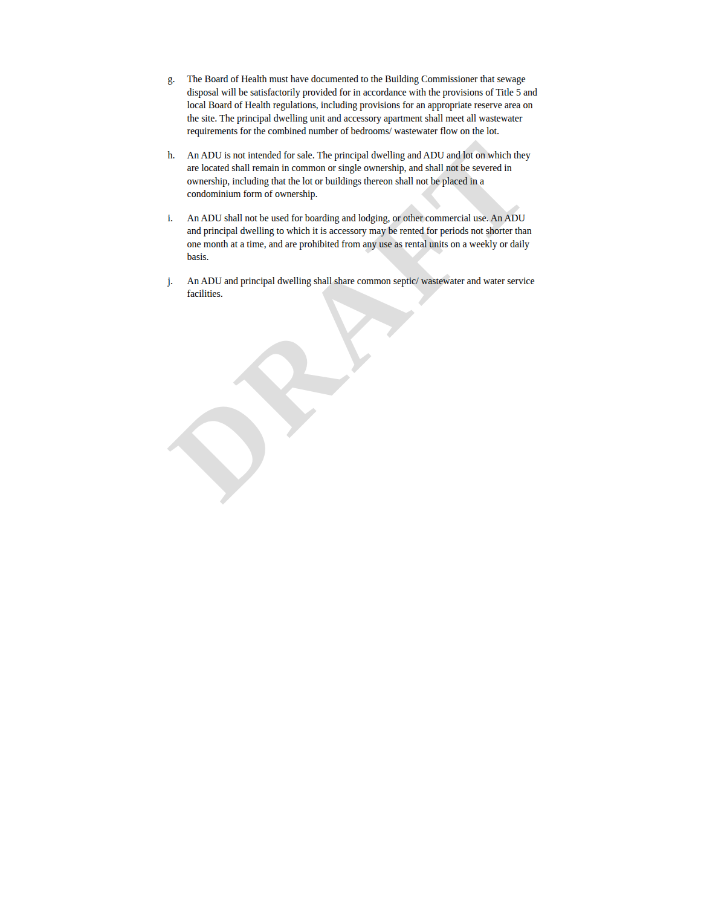DRAFT
g. The Board of Health must have documented to the Building Commissioner that sewage disposal will be satisfactorily provided for in accordance with the provisions of Title 5 and local Board of Health regulations, including provisions for an appropriate reserve area on the site. The principal dwelling unit and accessory apartment shall meet all wastewater requirements for the combined number of bedrooms/ wastewater flow on the lot.
h. An ADU is not intended for sale. The principal dwelling and ADU and lot on which they are located shall remain in common or single ownership, and shall not be severed in ownership, including that the lot or buildings thereon shall not be placed in a condominium form of ownership.
i. An ADU shall not be used for boarding and lodging, or other commercial use. An ADU and principal dwelling to which it is accessory may be rented for periods not shorter than one month at a time, and are prohibited from any use as rental units on a weekly or daily basis.
j. An ADU and principal dwelling shall share common septic/ wastewater and water service facilities.